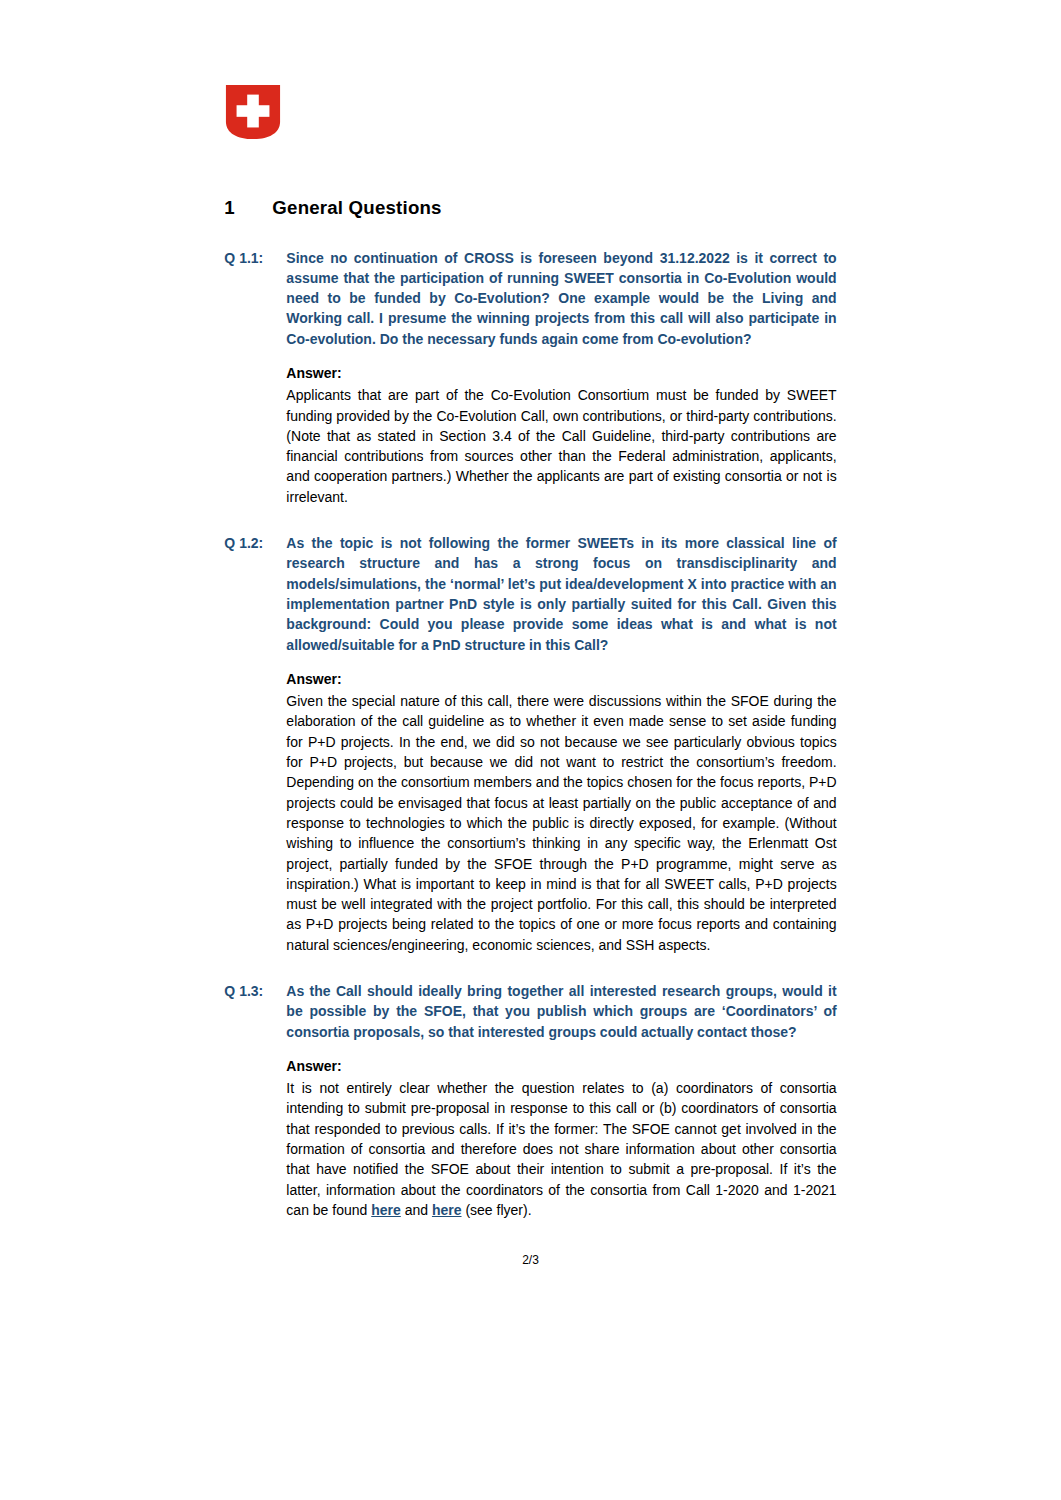1 General Questions
Q 1.1:
Since no continuation of CROSS is foreseen beyond 31.12.2022 is it correct to assume that the participation of running SWEET consortia in Co-Evolution would need to be funded by Co-Evolution? One example would be the Living and Working call. I presume the winning projects from this call will also participate in Co-evolution. Do the necessary funds again come from Co-evolution?
Answer:
Applicants that are part of the Co-Evolution Consortium must be funded by SWEET funding provided by the Co-Evolution Call, own contributions, or third-party contributions. (Note that as stated in Section 3.4 of the Call Guideline, third-party contributions are financial contributions from sources other than the Federal administration, applicants, and cooperation partners.) Whether the applicants are part of existing consortia or not is irrelevant.
Q 1.2:
As the topic is not following the former SWEETs in its more classical line of research structure and has a strong focus on transdisciplinarity and models/simulations, the ‘normal’ let’s put idea/development X into practice with an implementation partner PnD style is only partially suited for this Call. Given this background: Could you please provide some ideas what is and what is not allowed/suitable for a PnD structure in this Call?
Answer:
Given the special nature of this call, there were discussions within the SFOE during the elaboration of the call guideline as to whether it even made sense to set aside funding for P+D projects. In the end, we did so not because we see particularly obvious topics for P+D projects, but because we did not want to restrict the consortium’s freedom. Depending on the consortium members and the topics chosen for the focus reports, P+D projects could be envisaged that focus at least partially on the public acceptance of and response to technologies to which the public is directly exposed, for example. (Without wishing to influence the consortium’s thinking in any specific way, the Erlenmatt Ost project, partially funded by the SFOE through the P+D programme, might serve as inspiration.) What is important to keep in mind is that for all SWEET calls, P+D projects must be well integrated with the project portfolio. For this call, this should be interpreted as P+D projects being related to the topics of one or more focus reports and containing natural sciences/engineering, economic sciences, and SSH aspects.
Q 1.3:
As the Call should ideally bring together all interested research groups, would it be possible by the SFOE, that you publish which groups are ‘Coordinators’ of consortia proposals, so that interested groups could actually contact those?
Answer:
It is not entirely clear whether the question relates to (a) coordinators of consortia intending to submit pre-proposal in response to this call or (b) coordinators of consortia that responded to previous calls. If it’s the former: The SFOE cannot get involved in the formation of consortia and therefore does not share information about other consortia that have notified the SFOE about their intention to submit a pre-proposal. If it’s the latter, information about the coordinators of the consortia from Call 1-2020 and 1-2021 can be found here and here (see flyer).
2/3